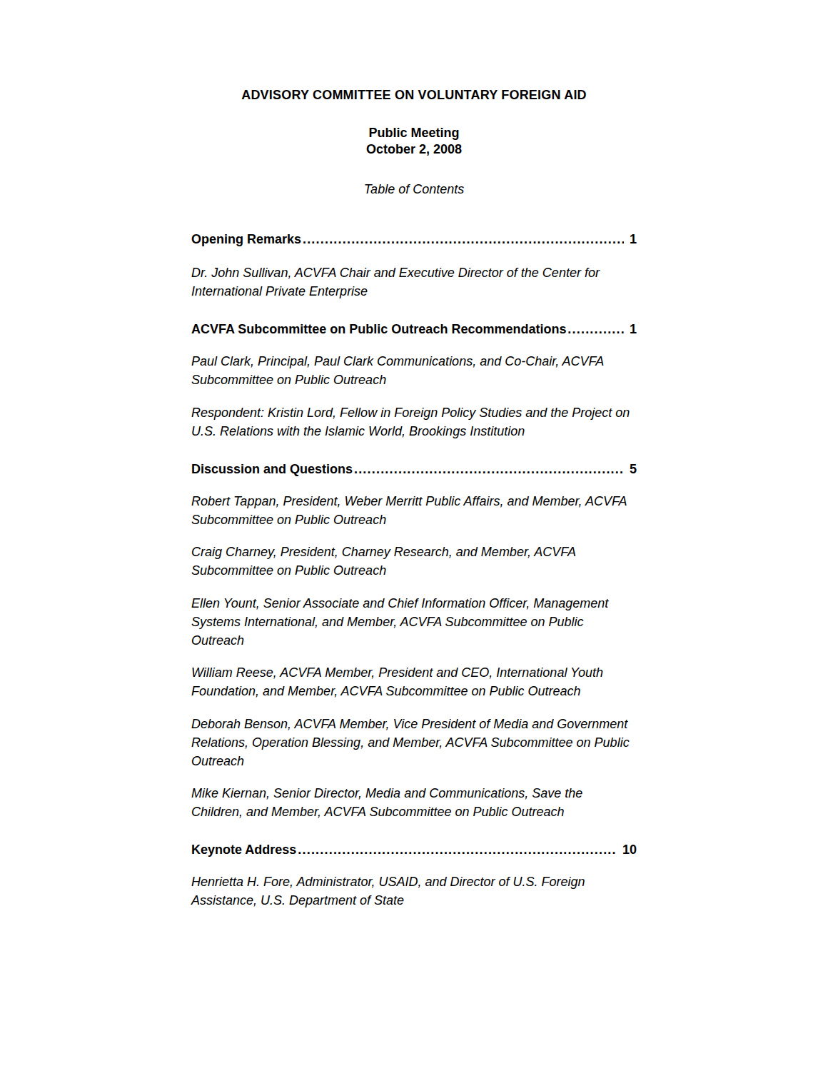ADVISORY COMMITTEE ON VOLUNTARY FOREIGN AID
Public Meeting
October 2, 2008
Table of Contents
Opening Remarks ......................................................................................................... 1
Dr. John Sullivan, ACVFA Chair and Executive Director of the Center for International Private Enterprise
ACVFA Subcommittee on Public Outreach Recommendations ............................... 1
Paul Clark, Principal, Paul Clark Communications, and Co-Chair, ACVFA Subcommittee on Public Outreach
Respondent: Kristin Lord, Fellow in Foreign Policy Studies and the Project on U.S. Relations with the Islamic World, Brookings Institution
Discussion and Questions ......................................................................................... 5
Robert Tappan, President, Weber Merritt Public Affairs, and Member, ACVFA Subcommittee on Public Outreach
Craig Charney, President, Charney Research, and Member, ACVFA Subcommittee on Public Outreach
Ellen Yount, Senior Associate and Chief Information Officer, Management Systems International, and Member, ACVFA Subcommittee on Public Outreach
William Reese, ACVFA Member, President and CEO, International Youth Foundation, and Member, ACVFA Subcommittee on Public Outreach
Deborah Benson, ACVFA Member, Vice President of Media and Government Relations, Operation Blessing, and Member, ACVFA Subcommittee on Public Outreach
Mike Kiernan, Senior Director, Media and Communications, Save the Children, and Member, ACVFA Subcommittee on Public Outreach
Keynote Address ....................................................................................................... 10
Henrietta H. Fore, Administrator, USAID, and Director of U.S. Foreign Assistance, U.S. Department of State